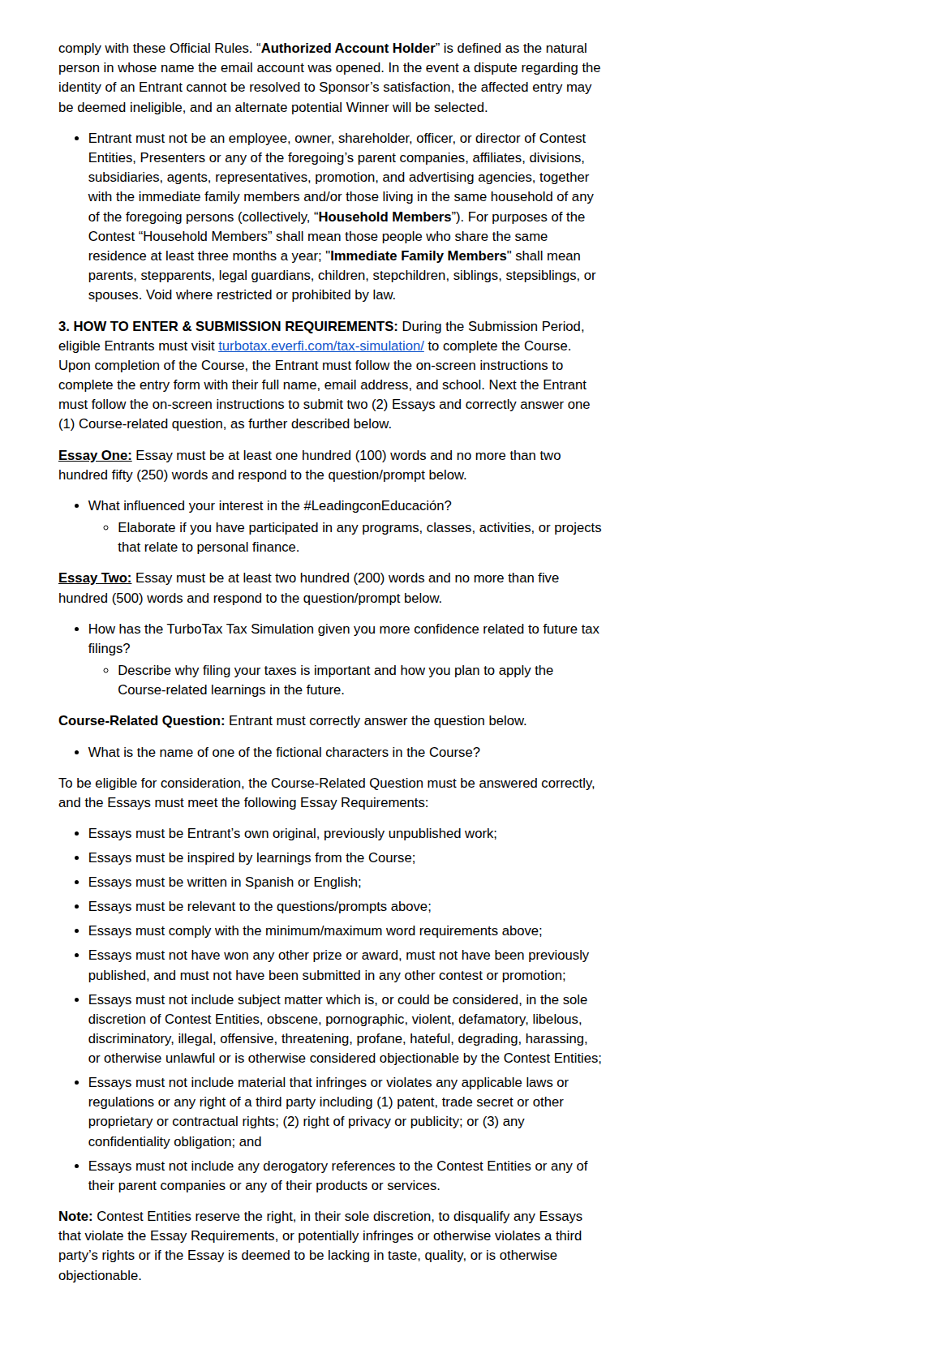comply with these Official Rules. “Authorized Account Holder” is defined as the natural person in whose name the email account was opened. In the event a dispute regarding the identity of an Entrant cannot be resolved to Sponsor’s satisfaction, the affected entry may be deemed ineligible, and an alternate potential Winner will be selected.
Entrant must not be an employee, owner, shareholder, officer, or director of Contest Entities, Presenters or any of the foregoing’s parent companies, affiliates, divisions, subsidiaries, agents, representatives, promotion, and advertising agencies, together with the immediate family members and/or those living in the same household of any of the foregoing persons (collectively, “Household Members”). For purposes of the Contest “Household Members” shall mean those people who share the same residence at least three months a year; "Immediate Family Members" shall mean parents, stepparents, legal guardians, children, stepchildren, siblings, stepsiblings, or spouses. Void where restricted or prohibited by law.
3. HOW TO ENTER & SUBMISSION REQUIREMENTS: During the Submission Period, eligible Entrants must visit turbotax.everfi.com/tax-simulation/ to complete the Course. Upon completion of the Course, the Entrant must follow the on-screen instructions to complete the entry form with their full name, email address, and school. Next the Entrant must follow the on-screen instructions to submit two (2) Essays and correctly answer one (1) Course-related question, as further described below.
Essay One: Essay must be at least one hundred (100) words and no more than two hundred fifty (250) words and respond to the question/prompt below.
What influenced your interest in the #LeadingconEducación?
Elaborate if you have participated in any programs, classes, activities, or projects that relate to personal finance.
Essay Two: Essay must be at least two hundred (200) words and no more than five hundred (500) words and respond to the question/prompt below.
How has the TurboTax Tax Simulation given you more confidence related to future tax filings?
Describe why filing your taxes is important and how you plan to apply the Course-related learnings in the future.
Course-Related Question: Entrant must correctly answer the question below.
What is the name of one of the fictional characters in the Course?
To be eligible for consideration, the Course-Related Question must be answered correctly, and the Essays must meet the following Essay Requirements:
Essays must be Entrant’s own original, previously unpublished work;
Essays must be inspired by learnings from the Course;
Essays must be written in Spanish or English;
Essays must be relevant to the questions/prompts above;
Essays must comply with the minimum/maximum word requirements above;
Essays must not have won any other prize or award, must not have been previously published, and must not have been submitted in any other contest or promotion;
Essays must not include subject matter which is, or could be considered, in the sole discretion of Contest Entities, obscene, pornographic, violent, defamatory, libelous, discriminatory, illegal, offensive, threatening, profane, hateful, degrading, harassing, or otherwise unlawful or is otherwise considered objectionable by the Contest Entities;
Essays must not include material that infringes or violates any applicable laws or regulations or any right of a third party including (1) patent, trade secret or other proprietary or contractual rights; (2) right of privacy or publicity; or (3) any confidentiality obligation; and
Essays must not include any derogatory references to the Contest Entities or any of their parent companies or any of their products or services.
Note: Contest Entities reserve the right, in their sole discretion, to disqualify any Essays that violate the Essay Requirements, or potentially infringes or otherwise violates a third party’s rights or if the Essay is deemed to be lacking in taste, quality, or is otherwise objectionable.